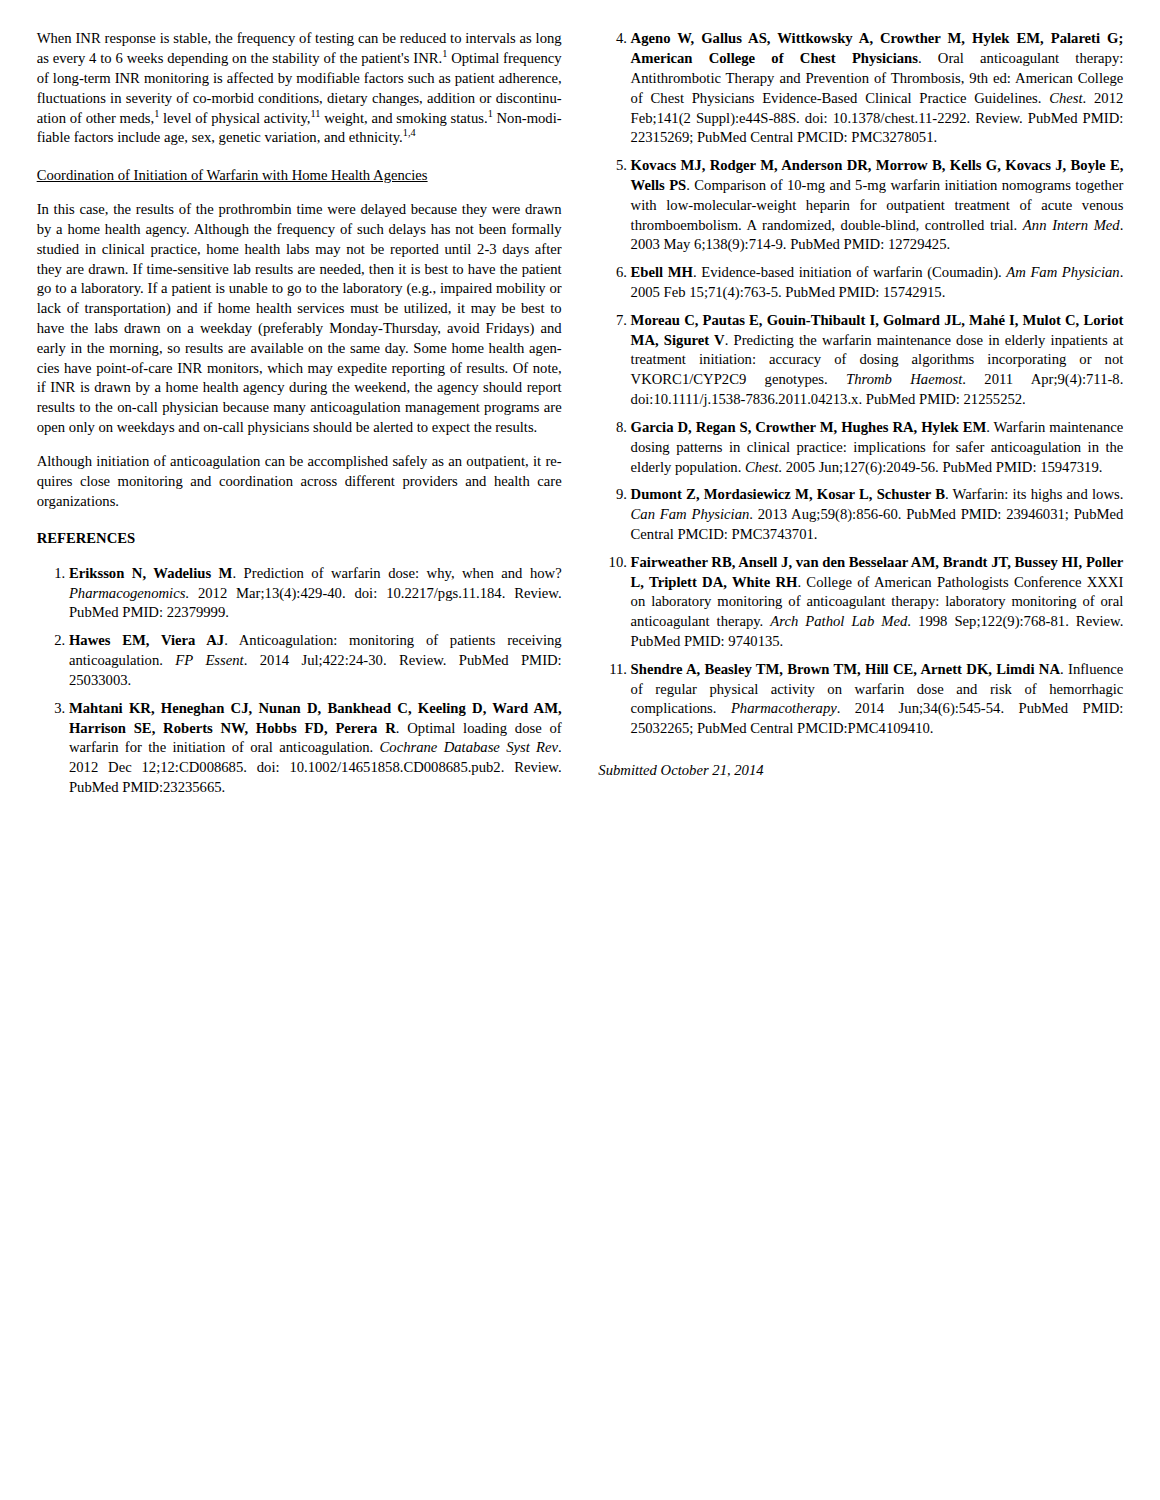When INR response is stable, the frequency of testing can be reduced to intervals as long as every 4 to 6 weeks depending on the stability of the patient's INR.1 Optimal frequency of long-term INR monitoring is affected by modifiable factors such as patient adherence, fluctuations in severity of co-morbid conditions, dietary changes, addition or discontinuation of other meds,1 level of physical activity,11 weight, and smoking status.1 Non-modifiable factors include age, sex, genetic variation, and ethnicity.1,4
Coordination of Initiation of Warfarin with Home Health Agencies
In this case, the results of the prothrombin time were delayed because they were drawn by a home health agency. Although the frequency of such delays has not been formally studied in clinical practice, home health labs may not be reported until 2-3 days after they are drawn. If time-sensitive lab results are needed, then it is best to have the patient go to a laboratory. If a patient is unable to go to the laboratory (e.g., impaired mobility or lack of transportation) and if home health services must be utilized, it may be best to have the labs drawn on a weekday (preferably Monday-Thursday, avoid Fridays) and early in the morning, so results are available on the same day. Some home health agencies have point-of-care INR monitors, which may expedite reporting of results. Of note, if INR is drawn by a home health agency during the weekend, the agency should report results to the on-call physician because many anticoagulation management programs are open only on weekdays and on-call physicians should be alerted to expect the results.
Although initiation of anticoagulation can be accomplished safely as an outpatient, it requires close monitoring and coordination across different providers and health care organizations.
REFERENCES
Eriksson N, Wadelius M. Prediction of warfarin dose: why, when and how? Pharmacogenomics. 2012 Mar;13(4):429-40. doi: 10.2217/pgs.11.184. Review. PubMed PMID: 22379999.
Hawes EM, Viera AJ. Anticoagulation: monitoring of patients receiving anticoagulation. FP Essent. 2014 Jul;422:24-30. Review. PubMed PMID: 25033003.
Mahtani KR, Heneghan CJ, Nunan D, Bankhead C, Keeling D, Ward AM, Harrison SE, Roberts NW, Hobbs FD, Perera R. Optimal loading dose of warfarin for the initiation of oral anticoagulation. Cochrane Database Syst Rev. 2012 Dec 12;12:CD008685. doi: 10.1002/14651858.CD008685.pub2. Review. PubMed PMID:23235665.
Ageno W, Gallus AS, Wittkowsky A, Crowther M, Hylek EM, Palareti G; American College of Chest Physicians. Oral anticoagulant therapy: Antithrombotic Therapy and Prevention of Thrombosis, 9th ed: American College of Chest Physicians Evidence-Based Clinical Practice Guidelines. Chest. 2012 Feb;141(2 Suppl):e44S-88S. doi: 10.1378/chest.11-2292. Review. PubMed PMID: 22315269; PubMed Central PMCID: PMC3278051.
Kovacs MJ, Rodger M, Anderson DR, Morrow B, Kells G, Kovacs J, Boyle E, Wells PS. Comparison of 10-mg and 5-mg warfarin initiation nomograms together with low-molecular-weight heparin for outpatient treatment of acute venous thromboembolism. A randomized, double-blind, controlled trial. Ann Intern Med. 2003 May 6;138(9):714-9. PubMed PMID: 12729425.
Ebell MH. Evidence-based initiation of warfarin (Coumadin). Am Fam Physician. 2005 Feb 15;71(4):763-5. PubMed PMID: 15742915.
Moreau C, Pautas E, Gouin-Thibault I, Golmard JL, Mahé I, Mulot C, Loriot MA, Siguret V. Predicting the warfarin maintenance dose in elderly inpatients at treatment initiation: accuracy of dosing algorithms incorporating or not VKORC1/CYP2C9 genotypes. Thromb Haemost. 2011 Apr;9(4):711-8. doi:10.1111/j.1538-7836.2011.04213.x. PubMed PMID: 21255252.
Garcia D, Regan S, Crowther M, Hughes RA, Hylek EM. Warfarin maintenance dosing patterns in clinical practice: implications for safer anticoagulation in the elderly population. Chest. 2005 Jun;127(6):2049-56. PubMed PMID: 15947319.
Dumont Z, Mordasiewicz M, Kosar L, Schuster B. Warfarin: its highs and lows. Can Fam Physician. 2013 Aug;59(8):856-60. PubMed PMID: 23946031; PubMed Central PMCID: PMC3743701.
Fairweather RB, Ansell J, van den Besselaar AM, Brandt JT, Bussey HI, Poller L, Triplett DA, White RH. College of American Pathologists Conference XXXI on laboratory monitoring of anticoagulant therapy: laboratory monitoring of oral anticoagulant therapy. Arch Pathol Lab Med. 1998 Sep;122(9):768-81. Review. PubMed PMID: 9740135.
Shendre A, Beasley TM, Brown TM, Hill CE, Arnett DK, Limdi NA. Influence of regular physical activity on warfarin dose and risk of hemorrhagic complications. Pharmacotherapy. 2014 Jun;34(6):545-54. PubMed PMID: 25032265; PubMed Central PMCID:PMC4109410.
Submitted October 21, 2014